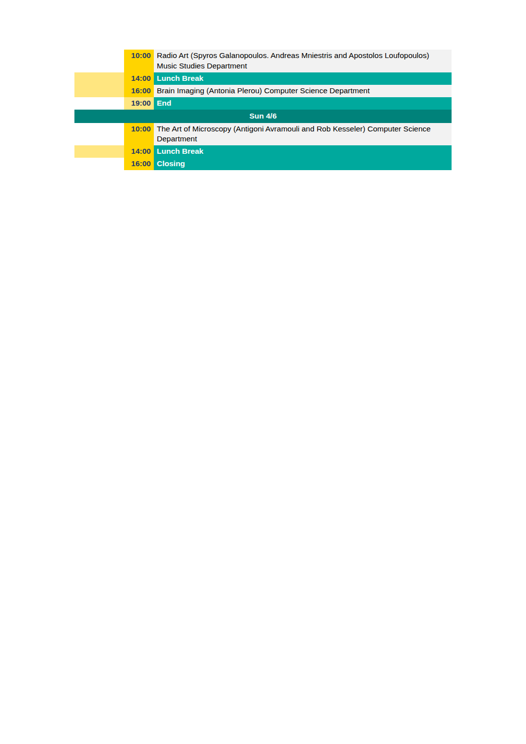| | 10:00 | Radio Art (Spyros Galanopoulos. Andreas Mniestris and Apostolos Loufopoulos) Music Studies Department |
| | 14:00 | Lunch Break |
| | 16:00 | Brain Imaging (Antonia Plerou) Computer Science Department |
| | 19:00 | End |
| Sun 4/6 |
| | 10:00 | The Art of Microscopy (Antigoni Avramouli and Rob Kesseler) Computer Science Department |
| | 14:00 | Lunch Break |
| | 16:00 | Closing |